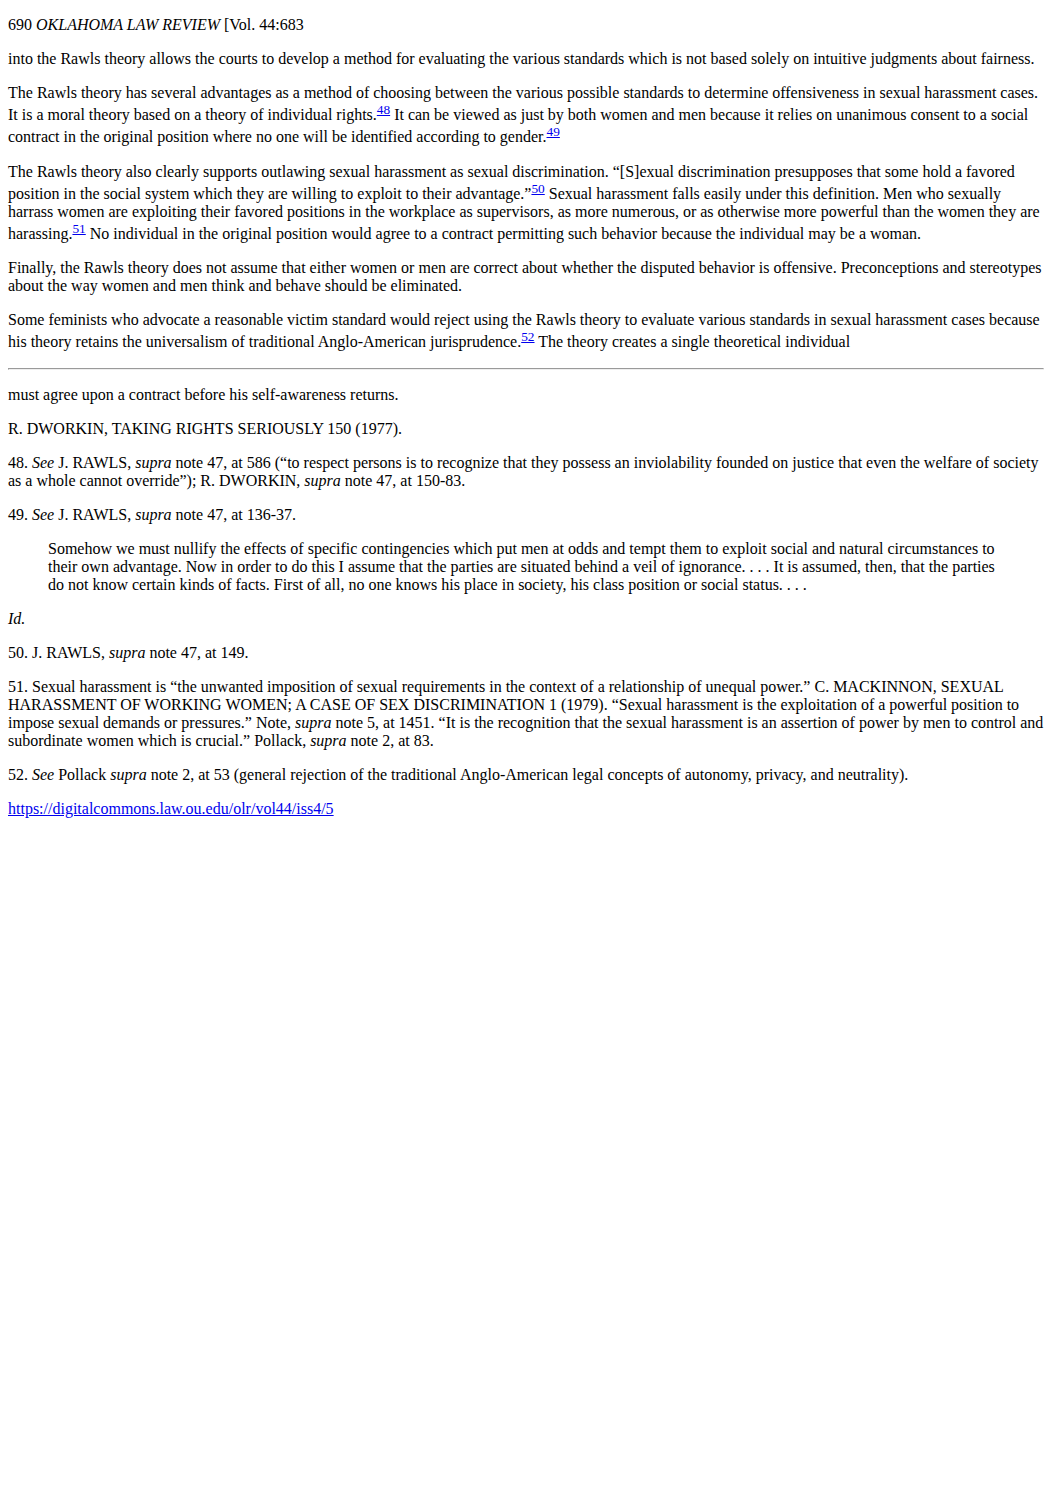690 OKLAHOMA LAW REVIEW [Vol. 44:683
into the Rawls theory allows the courts to develop a method for evaluating the various standards which is not based solely on intuitive judgments about fairness.
The Rawls theory has several advantages as a method of choosing between the various possible standards to determine offensiveness in sexual harassment cases. It is a moral theory based on a theory of individual rights.48 It can be viewed as just by both women and men because it relies on unanimous consent to a social contract in the original position where no one will be identified according to gender.49
The Rawls theory also clearly supports outlawing sexual harassment as sexual discrimination. “[S]exual discrimination presupposes that some hold a favored position in the social system which they are willing to exploit to their advantage.”50 Sexual harassment falls easily under this definition. Men who sexually harrass women are exploiting their favored positions in the workplace as supervisors, as more numerous, or as otherwise more powerful than the women they are harassing.51 No individual in the original position would agree to a contract permitting such behavior because the individual may be a woman.
Finally, the Rawls theory does not assume that either women or men are correct about whether the disputed behavior is offensive. Preconceptions and stereotypes about the way women and men think and behave should be eliminated.
Some feminists who advocate a reasonable victim standard would reject using the Rawls theory to evaluate various standards in sexual harassment cases because his theory retains the universalism of traditional Anglo-American jurisprudence.52 The theory creates a single theoretical individual
must agree upon a contract before his self-awareness returns.
R. DWORKIN, TAKING RIGHTS SERIOUSLY 150 (1977).
48. See J. RAWLS, supra note 47, at 586 (“to respect persons is to recognize that they possess an inviolability founded on justice that even the welfare of society as a whole cannot override”); R. DWORKIN, supra note 47, at 150-83.
49. See J. RAWLS, supra note 47, at 136-37.
Somehow we must nullify the effects of specific contingencies which put men at odds and tempt them to exploit social and natural circumstances to their own advantage. Now in order to do this I assume that the parties are situated behind a veil of ignorance. . . . It is assumed, then, that the parties do not know certain kinds of facts. First of all, no one knows his place in society, his class position or social status. . . .
Id.
50. J. RAWLS, supra note 47, at 149.
51. Sexual harassment is “the unwanted imposition of sexual requirements in the context of a relationship of unequal power.” C. MACKINNON, SEXUAL HARASSMENT OF WORKING WOMEN; A CASE OF SEX DISCRIMINATION 1 (1979). “Sexual harassment is the exploitation of a powerful position to impose sexual demands or pressures.” Note, supra note 5, at 1451. “It is the recognition that the sexual harassment is an assertion of power by men to control and subordinate women which is crucial.” Pollack, supra note 2, at 83.
52. See Pollack supra note 2, at 53 (general rejection of the traditional Anglo-American legal concepts of autonomy, privacy, and neutrality).
https://digitalcommons.law.ou.edu/olr/vol44/iss4/5